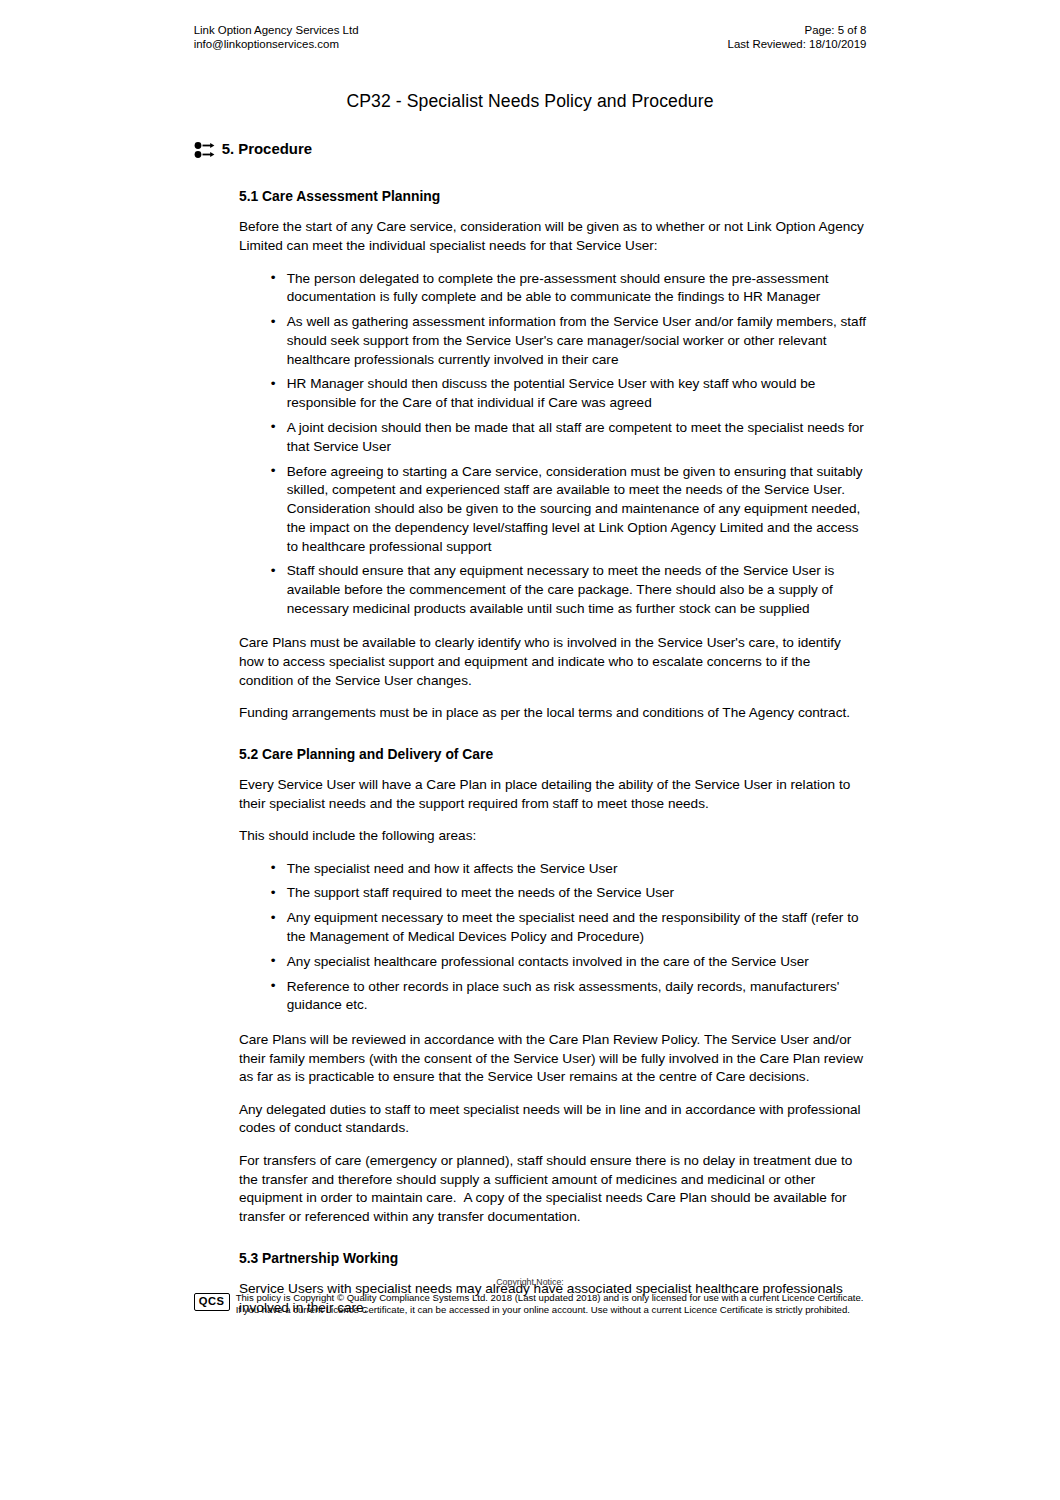Link Option Agency Services Ltd
info@linkoptionservices.com
Page: 5 of 8
Last Reviewed: 18/10/2019
CP32 - Specialist Needs Policy and Procedure
5. Procedure
5.1 Care Assessment Planning
Before the start of any Care service, consideration will be given as to whether or not Link Option Agency Limited can meet the individual specialist needs for that Service User:
The person delegated to complete the pre-assessment should ensure the pre-assessment documentation is fully complete and be able to communicate the findings to HR Manager
As well as gathering assessment information from the Service User and/or family members, staff should seek support from the Service User's care manager/social worker or other relevant healthcare professionals currently involved in their care
HR Manager should then discuss the potential Service User with key staff who would be responsible for the Care of that individual if Care was agreed
A joint decision should then be made that all staff are competent to meet the specialist needs for that Service User
Before agreeing to starting a Care service, consideration must be given to ensuring that suitably skilled, competent and experienced staff are available to meet the needs of the Service User. Consideration should also be given to the sourcing and maintenance of any equipment needed, the impact on the dependency level/staffing level at Link Option Agency Limited and the access to healthcare professional support
Staff should ensure that any equipment necessary to meet the needs of the Service User is available before the commencement of the care package. There should also be a supply of necessary medicinal products available until such time as further stock can be supplied
Care Plans must be available to clearly identify who is involved in the Service User's care, to identify how to access specialist support and equipment and indicate who to escalate concerns to if the condition of the Service User changes.
Funding arrangements must be in place as per the local terms and conditions of The Agency contract.
5.2 Care Planning and Delivery of Care
Every Service User will have a Care Plan in place detailing the ability of the Service User in relation to their specialist needs and the support required from staff to meet those needs.
This should include the following areas:
The specialist need and how it affects the Service User
The support staff required to meet the needs of the Service User
Any equipment necessary to meet the specialist need and the responsibility of the staff (refer to the Management of Medical Devices Policy and Procedure)
Any specialist healthcare professional contacts involved in the care of the Service User
Reference to other records in place such as risk assessments, daily records, manufacturers' guidance etc.
Care Plans will be reviewed in accordance with the Care Plan Review Policy. The Service User and/or their family members (with the consent of the Service User) will be fully involved in the Care Plan review as far as is practicable to ensure that the Service User remains at the centre of Care decisions.
Any delegated duties to staff to meet specialist needs will be in line and in accordance with professional codes of conduct standards.
For transfers of care (emergency or planned), staff should ensure there is no delay in treatment due to the transfer and therefore should supply a sufficient amount of medicines and medicinal or other equipment in order to maintain care. A copy of the specialist needs Care Plan should be available for transfer or referenced within any transfer documentation.
5.3 Partnership Working
Service Users with specialist needs may already have associated specialist healthcare professionals involved in their care.
Copyright Notice:
QCS
This policy is Copyright © Quality Compliance Systems Ltd. 2018 (Last updated 2018) and is only licensed for use with a current Licence Certificate.
If you have a current Licence Certificate, it can be accessed in your online account. Use without a current Licence Certificate is strictly prohibited.